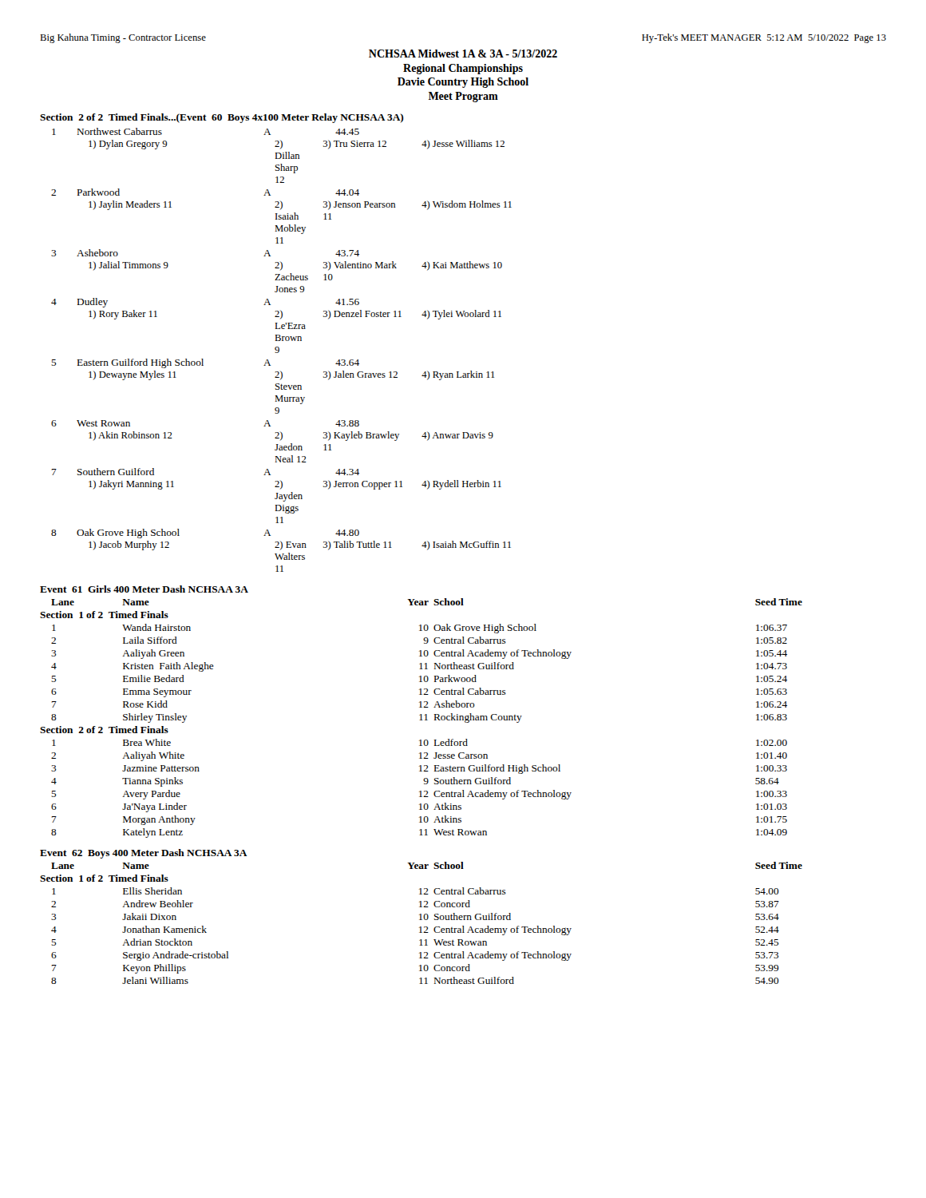Big Kahuna Timing - Contractor License
Hy-Tek's MEET MANAGER 5:12 AM 5/10/2022 Page 13
NCHSAA Midwest 1A & 3A - 5/13/2022
Regional Championships
Davie Country High School
Meet Program
Section 2 of 2 Timed Finals...(Event 60 Boys 4x100 Meter Relay NCHSAA 3A)
| 1 | Northwest Cabarrus | A | 44.45 |
| | 1) Dylan Gregory 9 | 2) Dillan Sharp 12 | 3) Tru Sierra 12 | 4) Jesse Williams 12 |
| 2 | Parkwood | A | 44.04 |
| | 1) Jaylin Meaders 11 | 2) Isaiah Mobley 11 | 3) Jenson Pearson 11 | 4) Wisdom Holmes 11 |
| 3 | Asheboro | A | 43.74 |
| | 1) Jalial Timmons 9 | 2) Zacheus Jones 9 | 3) Valentino Mark 10 | 4) Kai Matthews 10 |
| 4 | Dudley | A | 41.56 |
| | 1) Rory Baker 11 | 2) Le'Ezra Brown 9 | 3) Denzel Foster 11 | 4) Tylei Woolard 11 |
| 5 | Eastern Guilford High School | A | 43.64 |
| | 1) Dewayne Myles 11 | 2) Steven Murray 9 | 3) Jalen Graves 12 | 4) Ryan Larkin 11 |
| 6 | West Rowan | A | 43.88 |
| | 1) Akin Robinson 12 | 2) Jaedon Neal 12 | 3) Kayleb Brawley 11 | 4) Anwar Davis 9 |
| 7 | Southern Guilford | A | 44.34 |
| | 1) Jakyri Manning 11 | 2) Jayden Diggs 11 | 3) Jerron Copper 11 | 4) Rydell Herbin 11 |
| 8 | Oak Grove High School | A | 44.80 |
| | 1) Jacob Murphy 12 | 2) Evan Walters 11 | 3) Talib Tuttle 11 | 4) Isaiah McGuffin 11 |
Event 61 Girls 400 Meter Dash NCHSAA 3A
| Lane | Name | Year | School | Seed Time |
| Section 1 of 2 Timed Finals |
| 1 | Wanda Hairston | 10 | Oak Grove High School | 1:06.37 |
| 2 | Laila Sifford | 9 | Central Cabarrus | 1:05.82 |
| 3 | Aaliyah Green | 10 | Central Academy of Technology | 1:05.44 |
| 4 | Kristen Faith Aleghe | 11 | Northeast Guilford | 1:04.73 |
| 5 | Emilie Bedard | 10 | Parkwood | 1:05.24 |
| 6 | Emma Seymour | 12 | Central Cabarrus | 1:05.63 |
| 7 | Rose Kidd | 12 | Asheboro | 1:06.24 |
| 8 | Shirley Tinsley | 11 | Rockingham County | 1:06.83 |
| Section 2 of 2 Timed Finals |
| 1 | Brea White | 10 | Ledford | 1:02.00 |
| 2 | Aaliyah White | 12 | Jesse Carson | 1:01.40 |
| 3 | Jazmine Patterson | 12 | Eastern Guilford High School | 1:00.33 |
| 4 | Tianna Spinks | 9 | Southern Guilford | 58.64 |
| 5 | Avery Pardue | 12 | Central Academy of Technology | 1:00.33 |
| 6 | Ja'Naya Linder | 10 | Atkins | 1:01.03 |
| 7 | Morgan Anthony | 10 | Atkins | 1:01.75 |
| 8 | Katelyn Lentz | 11 | West Rowan | 1:04.09 |
Event 62 Boys 400 Meter Dash NCHSAA 3A
| Lane | Name | Year | School | Seed Time |
| Section 1 of 2 Timed Finals |
| 1 | Ellis Sheridan | 12 | Central Cabarrus | 54.00 |
| 2 | Andrew Beohler | 12 | Concord | 53.87 |
| 3 | Jakaii Dixon | 10 | Southern Guilford | 53.64 |
| 4 | Jonathan Kamenick | 12 | Central Academy of Technology | 52.44 |
| 5 | Adrian Stockton | 11 | West Rowan | 52.45 |
| 6 | Sergio Andrade-cristobal | 12 | Central Academy of Technology | 53.73 |
| 7 | Keyon Phillips | 10 | Concord | 53.99 |
| 8 | Jelani Williams | 11 | Northeast Guilford | 54.90 |